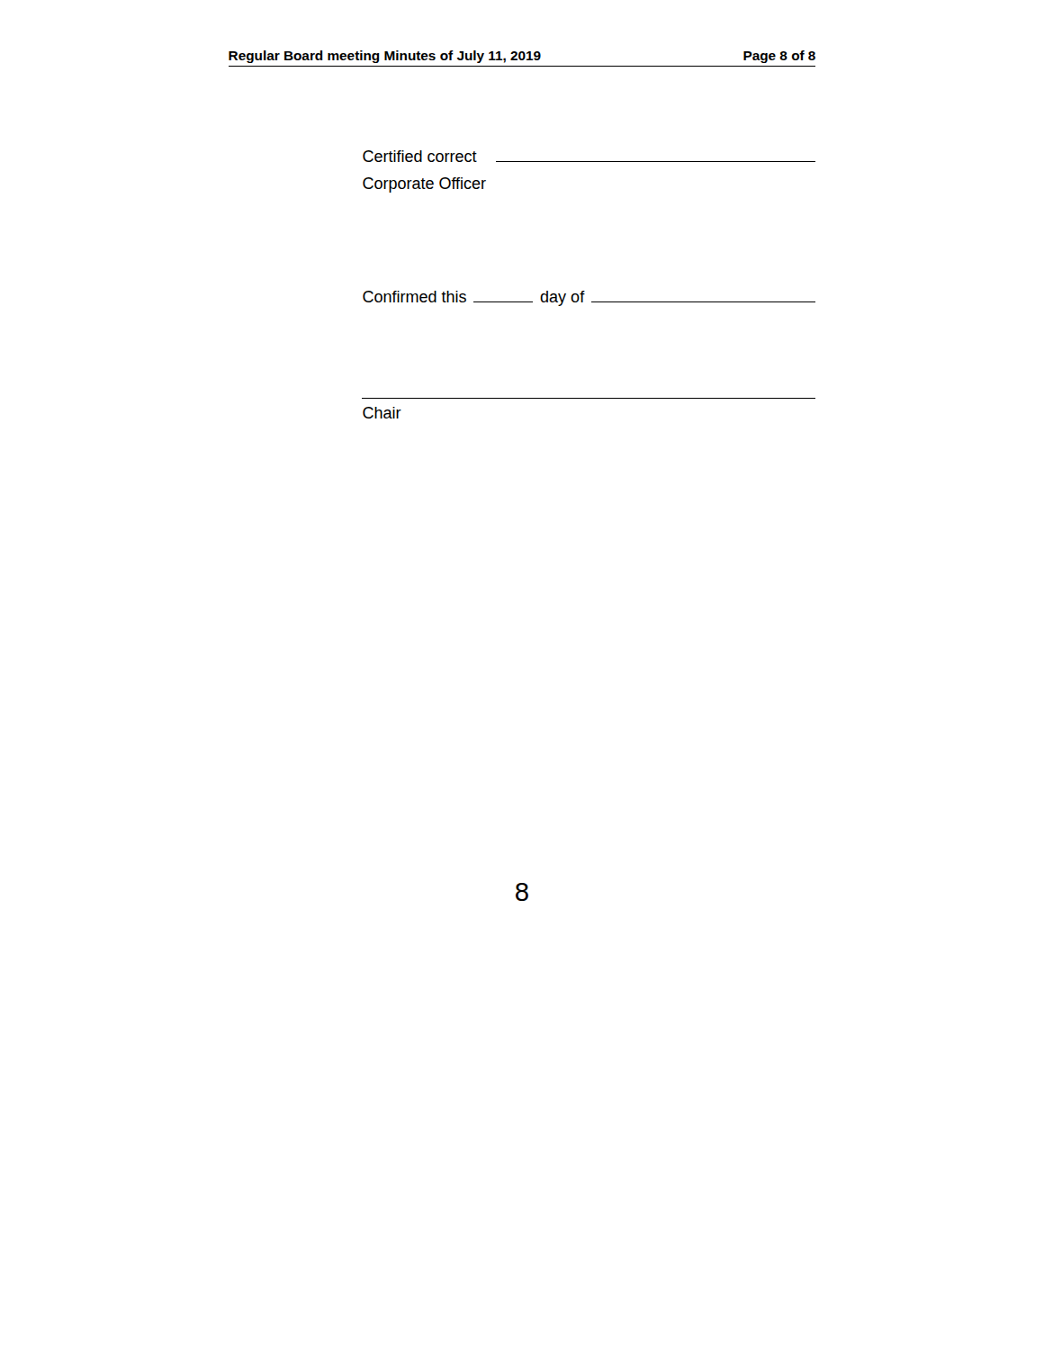Regular Board meeting Minutes of July 11, 2019
Page 8 of 8
Certified correct
Corporate Officer
Confirmed this day of
Chair
8